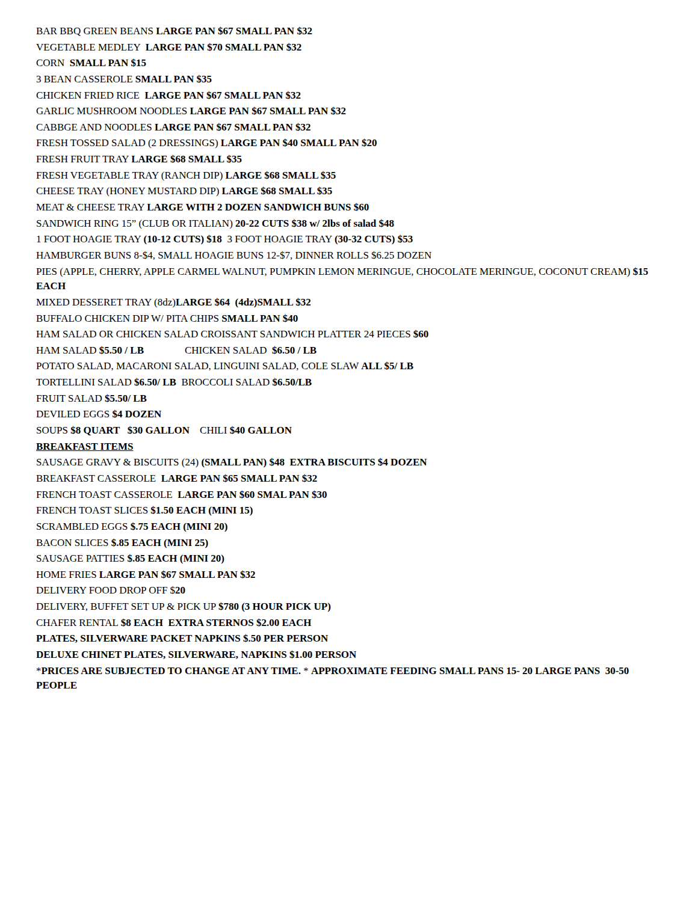BAR BBQ GREEN BEANS LARGE PAN $67 SMALL PAN $32
VEGETABLE MEDLEY LARGE PAN $70 SMALL PAN $32
CORN SMALL PAN $15
3 BEAN CASSEROLE SMALL PAN $35
CHICKEN FRIED RICE LARGE PAN $67 SMALL PAN $32
GARLIC MUSHROOM NOODLES LARGE PAN $67 SMALL PAN $32
CABBGE AND NOODLES LARGE PAN $67 SMALL PAN $32
FRESH TOSSED SALAD (2 DRESSINGS) LARGE PAN $40 SMALL PAN $20
FRESH FRUIT TRAY LARGE $68 SMALL $35
FRESH VEGETABLE TRAY (RANCH DIP) LARGE $68 SMALL $35
CHEESE TRAY (HONEY MUSTARD DIP) LARGE $68 SMALL $35
MEAT & CHEESE TRAY LARGE WITH 2 DOZEN SANDWICH BUNS $60
SANDWICH RING 15” (CLUB OR ITALIAN) 20-22 CUTS $38 w/ 2lbs of salad $48
1 FOOT HOAGIE TRAY (10-12 CUTS) $18 3 FOOT HOAGIE TRAY (30-32 CUTS) $53
HAMBURGER BUNS 8-$4, SMALL HOAGIE BUNS 12-$7, DINNER ROLLS $6.25 DOZEN
PIES (APPLE, CHERRY, APPLE CARMEL WALNUT, PUMPKIN LEMON MERINGUE, CHOCOLATE MERINGUE, COCONUT CREAM) $15 EACH
MIXED DESSERET TRAY (8dz)LARGE $64 (4dz)SMALL $32
BUFFALO CHICKEN DIP W/ PITA CHIPS SMALL PAN $40
HAM SALAD OR CHICKEN SALAD CROISSANT SANDWICH PLATTER 24 PIECES $60
HAM SALAD $5.50 / LB CHICKEN SALAD $6.50 / LB
POTATO SALAD, MACARONI SALAD, LINGUINI SALAD, COLE SLAW ALL $5/ LB
TORTELLINI SALAD $6.50/ LB BROCCOLI SALAD $6.50/LB
FRUIT SALAD $5.50/ LB
DEVILED EGGS $4 DOZEN
SOUPS $8 QUART $30 GALLON CHILI $40 GALLON
BREAKFAST ITEMS
SAUSAGE GRAVY & BISCUITS (24) (SMALL PAN) $48 EXTRA BISCUITS $4 DOZEN
BREAKFAST CASSEROLE LARGE PAN $65 SMALL PAN $32
FRENCH TOAST CASSEROLE LARGE PAN $60 SMAL PAN $30
FRENCH TOAST SLICES $1.50 EACH (MINI 15)
SCRAMBLED EGGS $.75 EACH (MINI 20)
BACON SLICES $.85 EACH (MINI 25)
SAUSAGE PATTIES $.85 EACH (MINI 20)
HOME FRIES LARGE PAN $67 SMALL PAN $32
DELIVERY FOOD DROP OFF $20
DELIVERY, BUFFET SET UP & PICK UP $780 (3 HOUR PICK UP)
CHAFER RENTAL $8 EACH EXTRA STERNOS $2.00 EACH
PLATES, SILVERWARE PACKET NAPKINS $.50 PER PERSON
DELUXE CHINET PLATES, SILVERWARE, NAPKINS $1.00 PERSON
*PRICES ARE SUBJECTED TO CHANGE AT ANY TIME. * APPROXIMATE FEEDING SMALL PANS 15- 20 LARGE PANS 30-50 PEOPLE